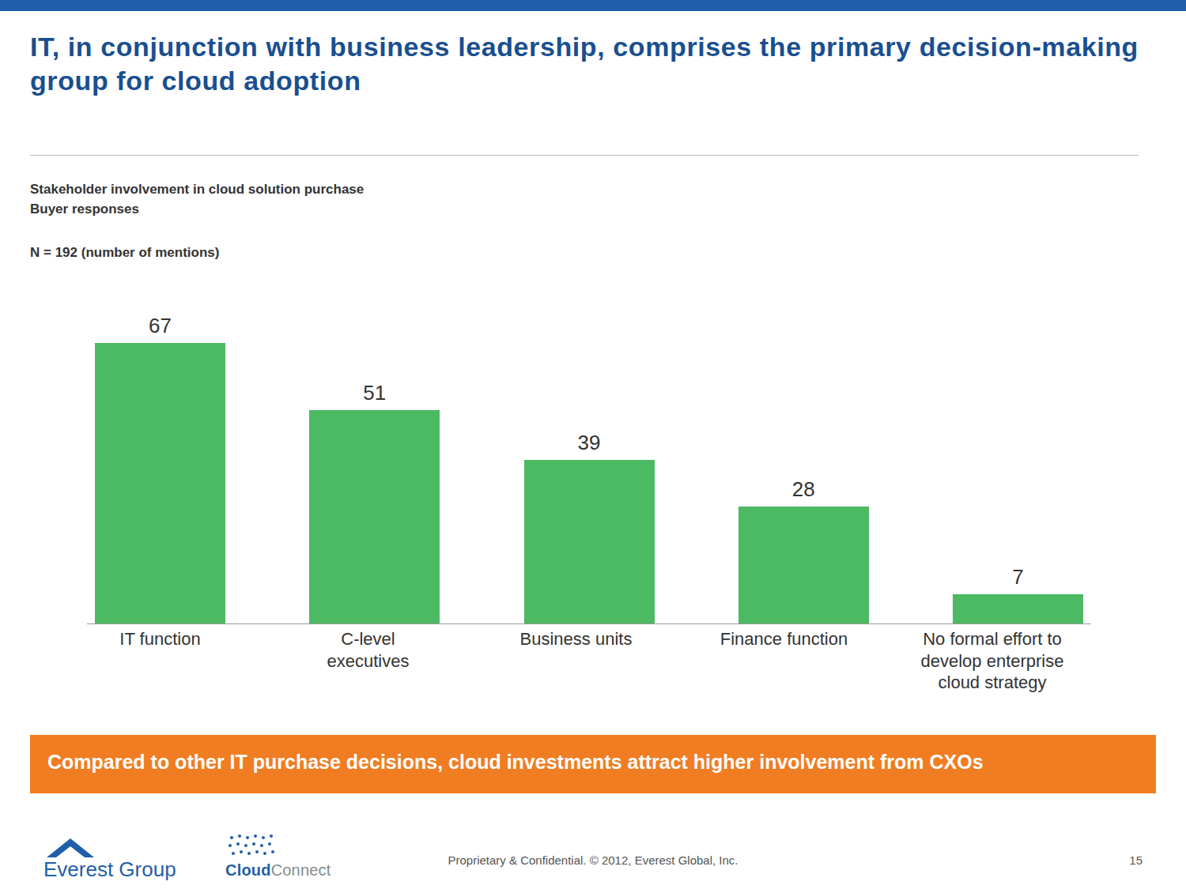IT, in conjunction with business leadership, comprises the primary decision-making group for cloud adoption
Stakeholder involvement in cloud solution purchase
Buyer responses
N = 192 (number of mentions)
67
51
39
28
7
IT function
C-level executives
Business units
Finance function
No formal effort to develop enterprise cloud strategy
Compared to other IT purchase decisions, cloud investments attract higher involvement from CXOs
Everest Group
CloudConnect
Proprietary & Confidential. © 2012, Everest Global, Inc.
15